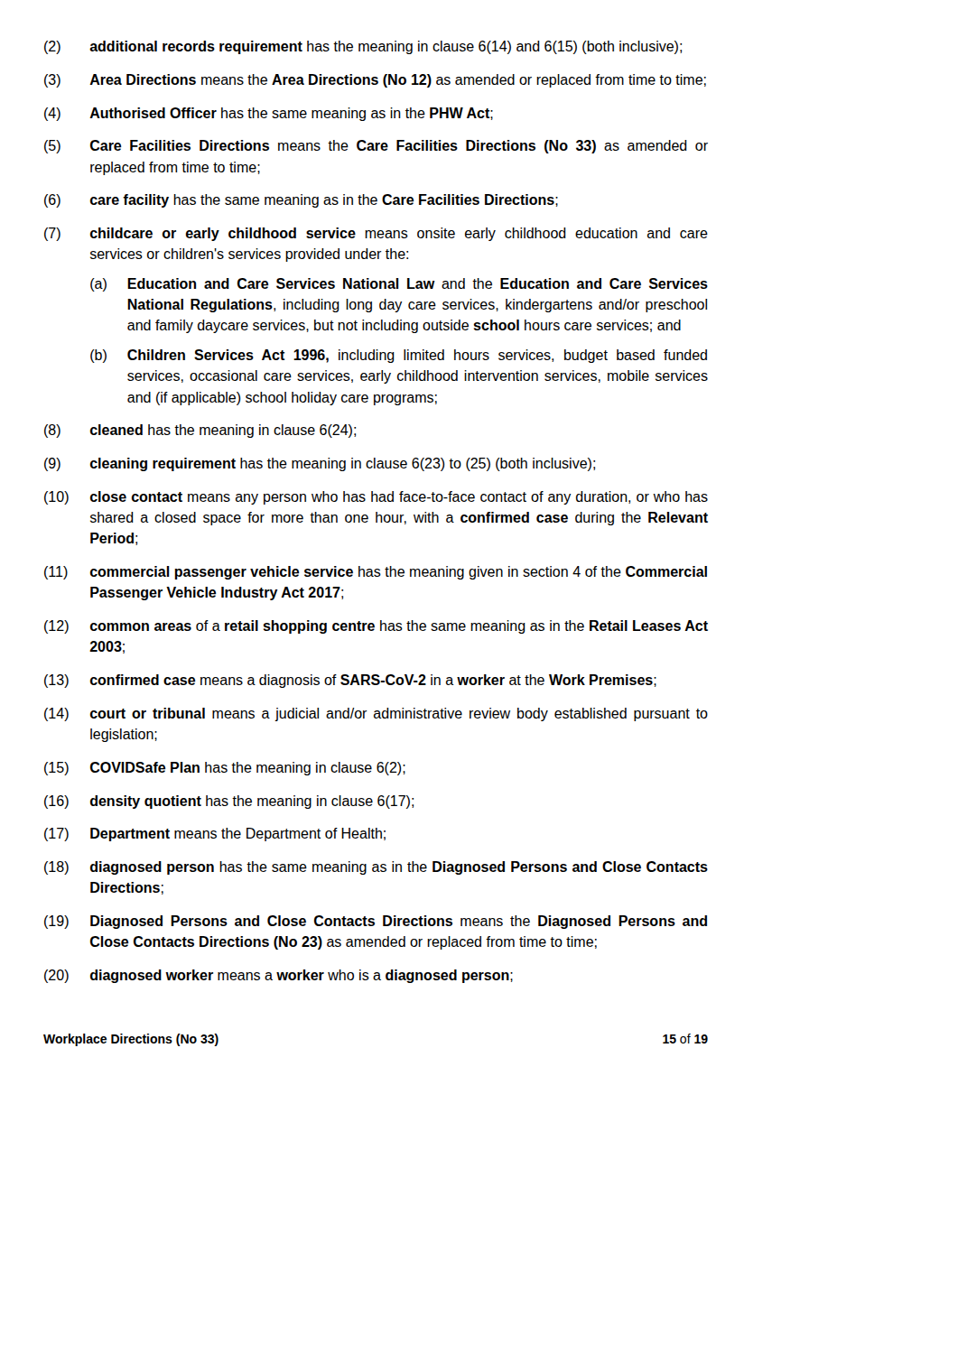(2) additional records requirement has the meaning in clause 6(14) and 6(15) (both inclusive);
(3) Area Directions means the Area Directions (No 12) as amended or replaced from time to time;
(4) Authorised Officer has the same meaning as in the PHW Act;
(5) Care Facilities Directions means the Care Facilities Directions (No 33) as amended or replaced from time to time;
(6) care facility has the same meaning as in the Care Facilities Directions;
(7) childcare or early childhood service means onsite early childhood education and care services or children's services provided under the:
(a) Education and Care Services National Law and the Education and Care Services National Regulations, including long day care services, kindergartens and/or preschool and family daycare services, but not including outside school hours care services; and
(b) Children Services Act 1996, including limited hours services, budget based funded services, occasional care services, early childhood intervention services, mobile services and (if applicable) school holiday care programs;
(8) cleaned has the meaning in clause 6(24);
(9) cleaning requirement has the meaning in clause 6(23) to (25) (both inclusive);
(10) close contact means any person who has had face-to-face contact of any duration, or who has shared a closed space for more than one hour, with a confirmed case during the Relevant Period;
(11) commercial passenger vehicle service has the meaning given in section 4 of the Commercial Passenger Vehicle Industry Act 2017;
(12) common areas of a retail shopping centre has the same meaning as in the Retail Leases Act 2003;
(13) confirmed case means a diagnosis of SARS-CoV-2 in a worker at the Work Premises;
(14) court or tribunal means a judicial and/or administrative review body established pursuant to legislation;
(15) COVIDSafe Plan has the meaning in clause 6(2);
(16) density quotient has the meaning in clause 6(17);
(17) Department means the Department of Health;
(18) diagnosed person has the same meaning as in the Diagnosed Persons and Close Contacts Directions;
(19) Diagnosed Persons and Close Contacts Directions means the Diagnosed Persons and Close Contacts Directions (No 23) as amended or replaced from time to time;
(20) diagnosed worker means a worker who is a diagnosed person;
Workplace Directions (No 33) 15 of 19